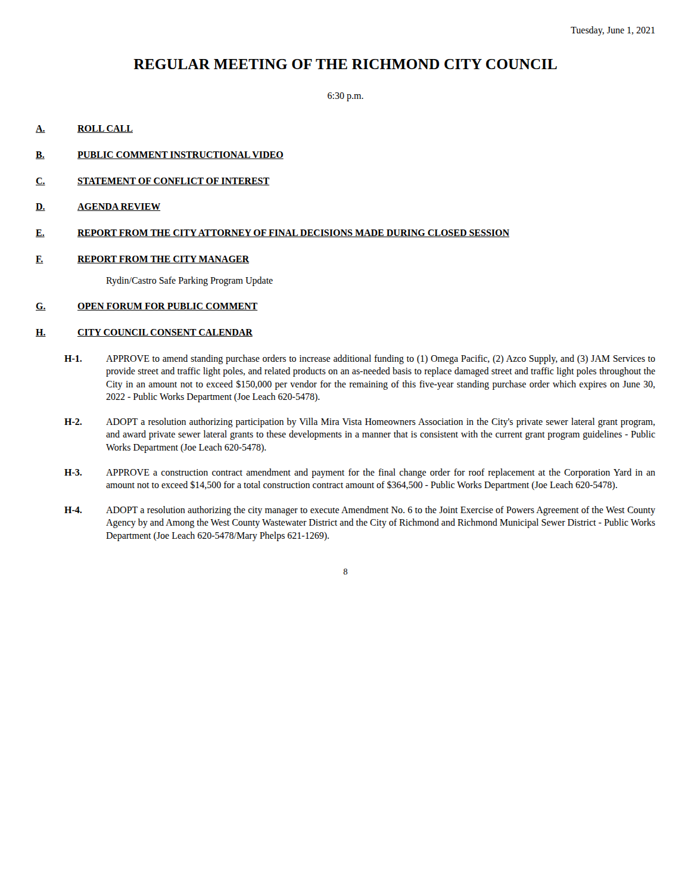Tuesday, June 1, 2021
REGULAR MEETING OF THE RICHMOND CITY COUNCIL
6:30 p.m.
A.
ROLL CALL
B.
PUBLIC COMMENT INSTRUCTIONAL VIDEO
C.
STATEMENT OF CONFLICT OF INTEREST
D.
AGENDA REVIEW
E.
REPORT FROM THE CITY ATTORNEY OF FINAL DECISIONS MADE DURING CLOSED SESSION
F.
REPORT FROM THE CITY MANAGER
Rydin/Castro Safe Parking Program Update
G.
OPEN FORUM FOR PUBLIC COMMENT
H.
CITY COUNCIL CONSENT CALENDAR
H-1.
APPROVE to amend standing purchase orders to increase additional funding to (1) Omega Pacific, (2) Azco Supply, and (3) JAM Services to provide street and traffic light poles, and related products on an as-needed basis to replace damaged street and traffic light poles throughout the City in an amount not to exceed $150,000 per vendor for the remaining of this five-year standing purchase order which expires on June 30, 2022 - Public Works Department (Joe Leach 620-5478).
H-2.
ADOPT a resolution authorizing participation by Villa Mira Vista Homeowners Association in the City's private sewer lateral grant program, and award private sewer lateral grants to these developments in a manner that is consistent with the current grant program guidelines - Public Works Department (Joe Leach 620-5478).
H-3.
APPROVE a construction contract amendment and payment for the final change order for roof replacement at the Corporation Yard in an amount not to exceed $14,500 for a total construction contract amount of $364,500 - Public Works Department (Joe Leach 620-5478).
H-4.
ADOPT a resolution authorizing the city manager to execute Amendment No. 6 to the Joint Exercise of Powers Agreement of the West County Agency by and Among the West County Wastewater District and the City of Richmond and Richmond Municipal Sewer District - Public Works Department (Joe Leach 620-5478/Mary Phelps 621-1269).
8